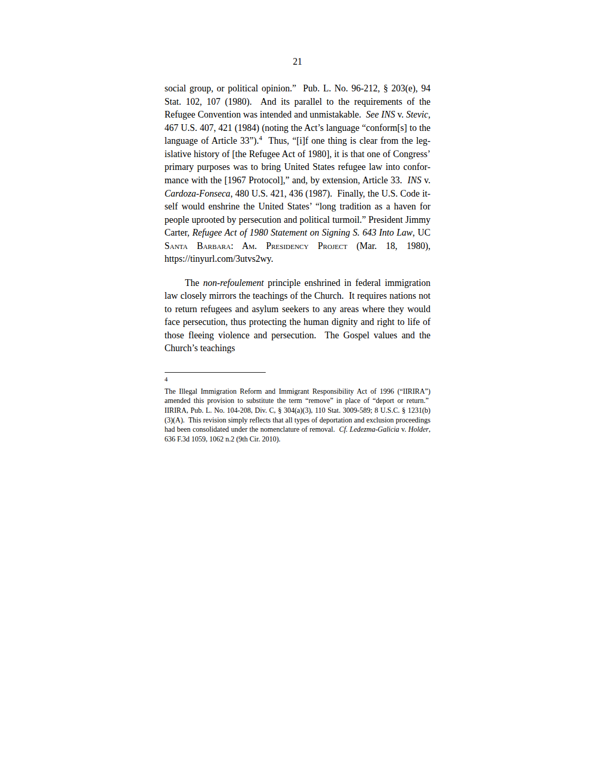21
social group, or political opinion.” Pub. L. No. 96-212, § 203(e), 94 Stat. 102, 107 (1980). And its parallel to the requirements of the Refugee Convention was intended and unmistakable. See INS v. Stevic, 467 U.S. 407, 421 (1984) (noting the Act’s language “conform[s] to the language of Article 33”).4 Thus, “[i]f one thing is clear from the legislative history of [the Refugee Act of 1980], it is that one of Congress’ primary purposes was to bring United States refugee law into conformance with the [1967 Protocol],” and, by extension, Article 33. INS v. Cardoza-Fonseca, 480 U.S. 421, 436 (1987). Finally, the U.S. Code itself would enshrine the United States’ “long tradition as a haven for people uprooted by persecution and political turmoil.” President Jimmy Carter, Refugee Act of 1980 Statement on Signing S. 643 Into Law, UC Santa Barbara: Am. Presidency Project (Mar. 18, 1980), https://tinyurl.com/3utvs2wy.
The non-refoulement principle enshrined in federal immigration law closely mirrors the teachings of the Church. It requires nations not to return refugees and asylum seekers to any areas where they would face persecution, thus protecting the human dignity and right to life of those fleeing violence and persecution. The Gospel values and the Church’s teachings
4 The Illegal Immigration Reform and Immigrant Responsibility Act of 1996 (“IIRIRA”) amended this provision to substitute the term “remove” in place of “deport or return.” IIRIRA, Pub. L. No. 104-208, Div. C, § 304(a)(3), 110 Stat. 3009-589; 8 U.S.C. § 1231(b)(3)(A). This revision simply reflects that all types of deportation and exclusion proceedings had been consolidated under the nomenclature of removal. Cf. Ledezma-Galicia v. Holder, 636 F.3d 1059, 1062 n.2 (9th Cir. 2010).